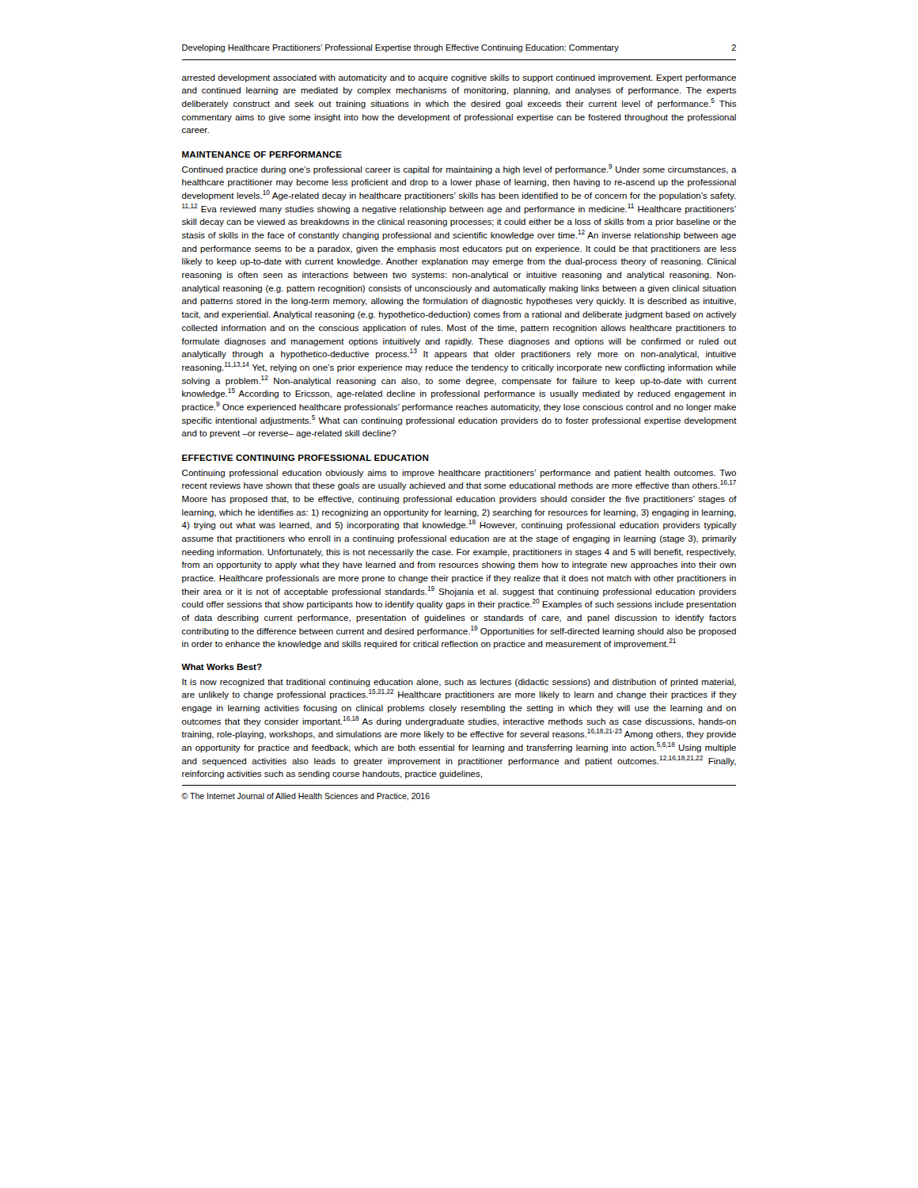Developing Healthcare Practitioners’ Professional Expertise through Effective Continuing Education: Commentary 2
arrested development associated with automaticity and to acquire cognitive skills to support continued improvement. Expert performance and continued learning are mediated by complex mechanisms of monitoring, planning, and analyses of performance. The experts deliberately construct and seek out training situations in which the desired goal exceeds their current level of performance.5 This commentary aims to give some insight into how the development of professional expertise can be fostered throughout the professional career.
Maintenance of Performance
Continued practice during one’s professional career is capital for maintaining a high level of performance.9 Under some circumstances, a healthcare practitioner may become less proficient and drop to a lower phase of learning, then having to re-ascend up the professional development levels.10 Age-related decay in healthcare practitioners’ skills has been identified to be of concern for the population’s safety. 11,12 Eva reviewed many studies showing a negative relationship between age and performance in medicine.11 Healthcare practitioners’ skill decay can be viewed as breakdowns in the clinical reasoning processes; it could either be a loss of skills from a prior baseline or the stasis of skills in the face of constantly changing professional and scientific knowledge over time.12 An inverse relationship between age and performance seems to be a paradox, given the emphasis most educators put on experience. It could be that practitioners are less likely to keep up-to-date with current knowledge. Another explanation may emerge from the dual-process theory of reasoning. Clinical reasoning is often seen as interactions between two systems: non-analytical or intuitive reasoning and analytical reasoning. Non-analytical reasoning (e.g. pattern recognition) consists of unconsciously and automatically making links between a given clinical situation and patterns stored in the long-term memory, allowing the formulation of diagnostic hypotheses very quickly. It is described as intuitive, tacit, and experiential. Analytical reasoning (e.g. hypothetico-deduction) comes from a rational and deliberate judgment based on actively collected information and on the conscious application of rules. Most of the time, pattern recognition allows healthcare practitioners to formulate diagnoses and management options intuitively and rapidly. These diagnoses and options will be confirmed or ruled out analytically through a hypothetico-deductive process.13 It appears that older practitioners rely more on non-analytical, intuitive reasoning.11,13,14 Yet, relying on one’s prior experience may reduce the tendency to critically incorporate new conflicting information while solving a problem.12 Non-analytical reasoning can also, to some degree, compensate for failure to keep up-to-date with current knowledge.15 According to Ericsson, age-related decline in professional performance is usually mediated by reduced engagement in practice.9 Once experienced healthcare professionals’ performance reaches automaticity, they lose conscious control and no longer make specific intentional adjustments.5 What can continuing professional education providers do to foster professional expertise development and to prevent –or reverse– age-related skill decline?
Effective Continuing Professional Education
Continuing professional education obviously aims to improve healthcare practitioners’ performance and patient health outcomes. Two recent reviews have shown that these goals are usually achieved and that some educational methods are more effective than others.16,17 Moore has proposed that, to be effective, continuing professional education providers should consider the five practitioners’ stages of learning, which he identifies as: 1) recognizing an opportunity for learning, 2) searching for resources for learning, 3) engaging in learning, 4) trying out what was learned, and 5) incorporating that knowledge.18 However, continuing professional education providers typically assume that practitioners who enroll in a continuing professional education are at the stage of engaging in learning (stage 3), primarily needing information. Unfortunately, this is not necessarily the case. For example, practitioners in stages 4 and 5 will benefit, respectively, from an opportunity to apply what they have learned and from resources showing them how to integrate new approaches into their own practice. Healthcare professionals are more prone to change their practice if they realize that it does not match with other practitioners in their area or it is not of acceptable professional standards.19 Shojania et al. suggest that continuing professional education providers could offer sessions that show participants how to identify quality gaps in their practice.20 Examples of such sessions include presentation of data describing current performance, presentation of guidelines or standards of care, and panel discussion to identify factors contributing to the difference between current and desired performance.19 Opportunities for self-directed learning should also be proposed in order to enhance the knowledge and skills required for critical reflection on practice and measurement of improvement.21
What Works Best?
It is now recognized that traditional continuing education alone, such as lectures (didactic sessions) and distribution of printed material, are unlikely to change professional practices.15,21,22 Healthcare practitioners are more likely to learn and change their practices if they engage in learning activities focusing on clinical problems closely resembling the setting in which they will use the learning and on outcomes that they consider important.16,18 As during undergraduate studies, interactive methods such as case discussions, hands-on training, role-playing, workshops, and simulations are more likely to be effective for several reasons.16,18,21-23 Among others, they provide an opportunity for practice and feedback, which are both essential for learning and transferring learning into action.5,6,18 Using multiple and sequenced activities also leads to greater improvement in practitioner performance and patient outcomes.12,16,18,21,22 Finally, reinforcing activities such as sending course handouts, practice guidelines,
© The Internet Journal of Allied Health Sciences and Practice, 2016